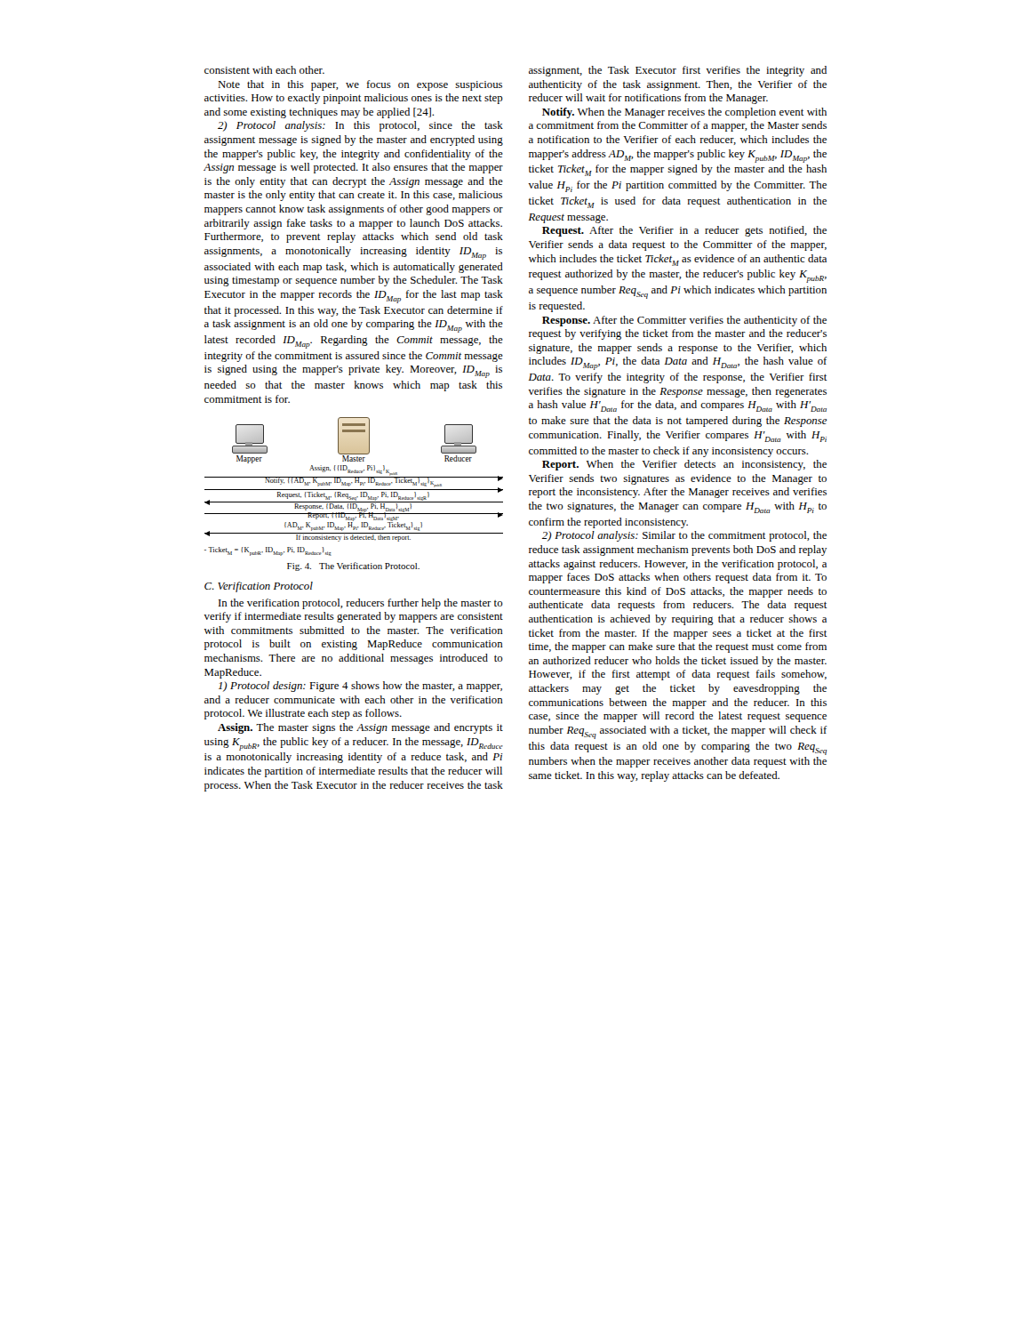consistent with each other.
Note that in this paper, we focus on expose suspicious activities. How to exactly pinpoint malicious ones is the next step and some existing techniques may be applied [24].
2) Protocol analysis: In this protocol, since the task assignment message is signed by the master and encrypted using the mapper's public key, the integrity and confidentiality of the Assign message is well protected. It also ensures that the mapper is the only entity that can decrypt the Assign message and the master is the only entity that can create it. In this case, malicious mappers cannot know task assignments of other good mappers or arbitrarily assign fake tasks to a mapper to launch DoS attacks. Furthermore, to prevent replay attacks which send old task assignments, a monotonically increasing identity IDMap is associated with each map task, which is automatically generated using timestamp or sequence number by the Scheduler. The Task Executor in the mapper records the IDMap for the last map task that it processed. In this way, the Task Executor can determine if a task assignment is an old one by comparing the IDMap with the latest recorded IDMap. Regarding the Commit message, the integrity of the commitment is assured since the Commit message is signed using the mapper's private key. Moreover, IDMap is needed so that the master knows which map task this commitment is for.
Mapper
Master
Reducer
Assign, {{IDReduce, Pi}sig}KpubR
Notify, {{ADM, KpubM, IDMap, HPi, IDReduce, TicketM}sig}KpubR
Request, {TicketM, {ReqSeq, IDMap, Pi, IDReduce}sigR}
Response, {Data, {IDMap, Pi, HData}sigM}
Report, {{IDMap, Pi, HData}sigM,
{ADM, KpubM, IDMap, HPi, IDReduce, TicketM}sig}
If inconsistency is detected, then report.
- TicketM = {KpubR, IDMap, Pi, IDReduce}sig
Fig. 4. The Verification Protocol.
C. Verification Protocol
In the verification protocol, reducers further help the master to verify if intermediate results generated by mappers are consistent with commitments submitted to the master. The verification protocol is built on existing MapReduce communication mechanisms. There are no additional messages introduced to MapReduce.
1) Protocol design: Figure 4 shows how the master, a mapper, and a reducer communicate with each other in the verification protocol. We illustrate each step as follows.
Assign. The master signs the Assign message and encrypts it using KpubR, the public key of a reducer. In the message, IDReduce is a monotonically increasing identity of a reduce task, and Pi indicates the partition of intermediate results that the reducer will process. When the Task Executor in the reducer receives the task assignment, the Task Executor first verifies the integrity and authenticity of the task assignment. Then, the Verifier of the reducer will wait for notifications from the Manager.
Notify. When the Manager receives the completion event with a commitment from the Committer of a mapper, the Master sends a notification to the Verifier of each reducer, which includes the mapper's address ADM, the mapper's public key KpubM, IDMap, the ticket TicketM for the mapper signed by the master and the hash value HPi for the Pi partition committed by the Committer. The ticket TicketM is used for data request authentication in the Request message.
Request. After the Verifier in a reducer gets notified, the Verifier sends a data request to the Committer of the mapper, which includes the ticket TicketM as evidence of an authentic data request authorized by the master, the reducer's public key KpubR, a sequence number ReqSeq and Pi which indicates which partition is requested.
Response. After the Committer verifies the authenticity of the request by verifying the ticket from the master and the reducer's signature, the mapper sends a response to the Verifier, which includes IDMap, Pi, the data Data and HData, the hash value of Data. To verify the integrity of the response, the Verifier first verifies the signature in the Response message, then regenerates a hash value H′Data for the data, and compares HData with H′Data to make sure that the data is not tampered during the Response communication. Finally, the Verifier compares H′Data with HPi committed to the master to check if any inconsistency occurs.
Report. When the Verifier detects an inconsistency, the Verifier sends two signatures as evidence to the Manager to report the inconsistency. After the Manager receives and verifies the two signatures, the Manager can compare HData with HPi to confirm the reported inconsistency.
2) Protocol analysis: Similar to the commitment protocol, the reduce task assignment mechanism prevents both DoS and replay attacks against reducers. However, in the verification protocol, a mapper faces DoS attacks when others request data from it. To countermeasure this kind of DoS attacks, the mapper needs to authenticate data requests from reducers. The data request authentication is achieved by requiring that a reducer shows a ticket from the master. If the mapper sees a ticket at the first time, the mapper can make sure that the request must come from an authorized reducer who holds the ticket issued by the master. However, if the first attempt of data request fails somehow, attackers may get the ticket by eavesdropping the communications between the mapper and the reducer. In this case, since the mapper will record the latest request sequence number ReqSeq associated with a ticket, the mapper will check if this data request is an old one by comparing the two ReqSeq numbers when the mapper receives another data request with the same ticket. In this way, replay attacks can be defeated.